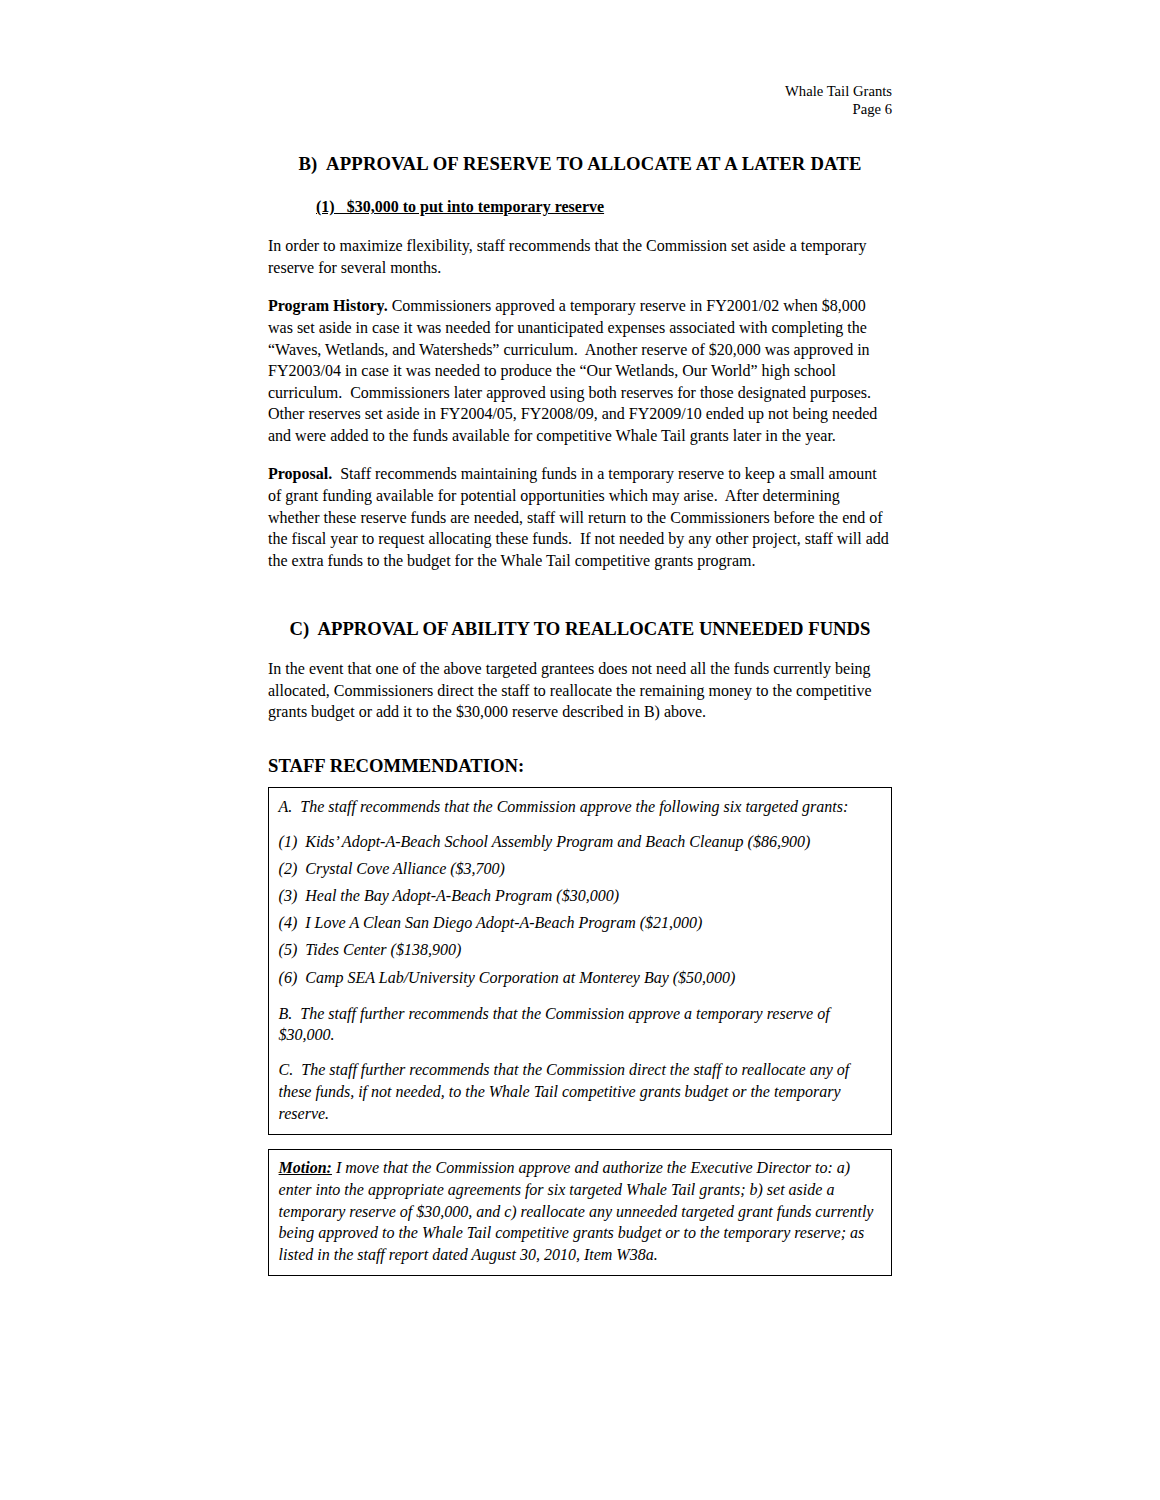Whale Tail Grants
Page 6
B) APPROVAL OF RESERVE TO ALLOCATE AT A LATER DATE
(1) $30,000 to put into temporary reserve
In order to maximize flexibility, staff recommends that the Commission set aside a temporary reserve for several months.
Program History. Commissioners approved a temporary reserve in FY2001/02 when $8,000 was set aside in case it was needed for unanticipated expenses associated with completing the “Waves, Wetlands, and Watersheds” curriculum. Another reserve of $20,000 was approved in FY2003/04 in case it was needed to produce the “Our Wetlands, Our World” high school curriculum. Commissioners later approved using both reserves for those designated purposes. Other reserves set aside in FY2004/05, FY2008/09, and FY2009/10 ended up not being needed and were added to the funds available for competitive Whale Tail grants later in the year.
Proposal. Staff recommends maintaining funds in a temporary reserve to keep a small amount of grant funding available for potential opportunities which may arise. After determining whether these reserve funds are needed, staff will return to the Commissioners before the end of the fiscal year to request allocating these funds. If not needed by any other project, staff will add the extra funds to the budget for the Whale Tail competitive grants program.
C) APPROVAL OF ABILITY TO REALLOCATE UNNEEDED FUNDS
In the event that one of the above targeted grantees does not need all the funds currently being allocated, Commissioners direct the staff to reallocate the remaining money to the competitive grants budget or add it to the $30,000 reserve described in B) above.
STAFF RECOMMENDATION:
| A. The staff recommends that the Commission approve the following six targeted grants: (1) Kids’ Adopt-A-Beach School Assembly Program and Beach Cleanup ($86,900) (2) Crystal Cove Alliance ($3,700) (3) Heal the Bay Adopt-A-Beach Program ($30,000) (4) I Love A Clean San Diego Adopt-A-Beach Program ($21,000) (5) Tides Center ($138,900) (6) Camp SEA Lab/University Corporation at Monterey Bay ($50,000) B. The staff further recommends that the Commission approve a temporary reserve of $30,000. C. The staff further recommends that the Commission direct the staff to reallocate any of these funds, if not needed, to the Whale Tail competitive grants budget or the temporary reserve. |
| Motion: I move that the Commission approve and authorize the Executive Director to: a) enter into the appropriate agreements for six targeted Whale Tail grants; b) set aside a temporary reserve of $30,000, and c) reallocate any unneeded targeted grant funds currently being approved to the Whale Tail competitive grants budget or to the temporary reserve; as listed in the staff report dated August 30, 2010, Item W38a. |